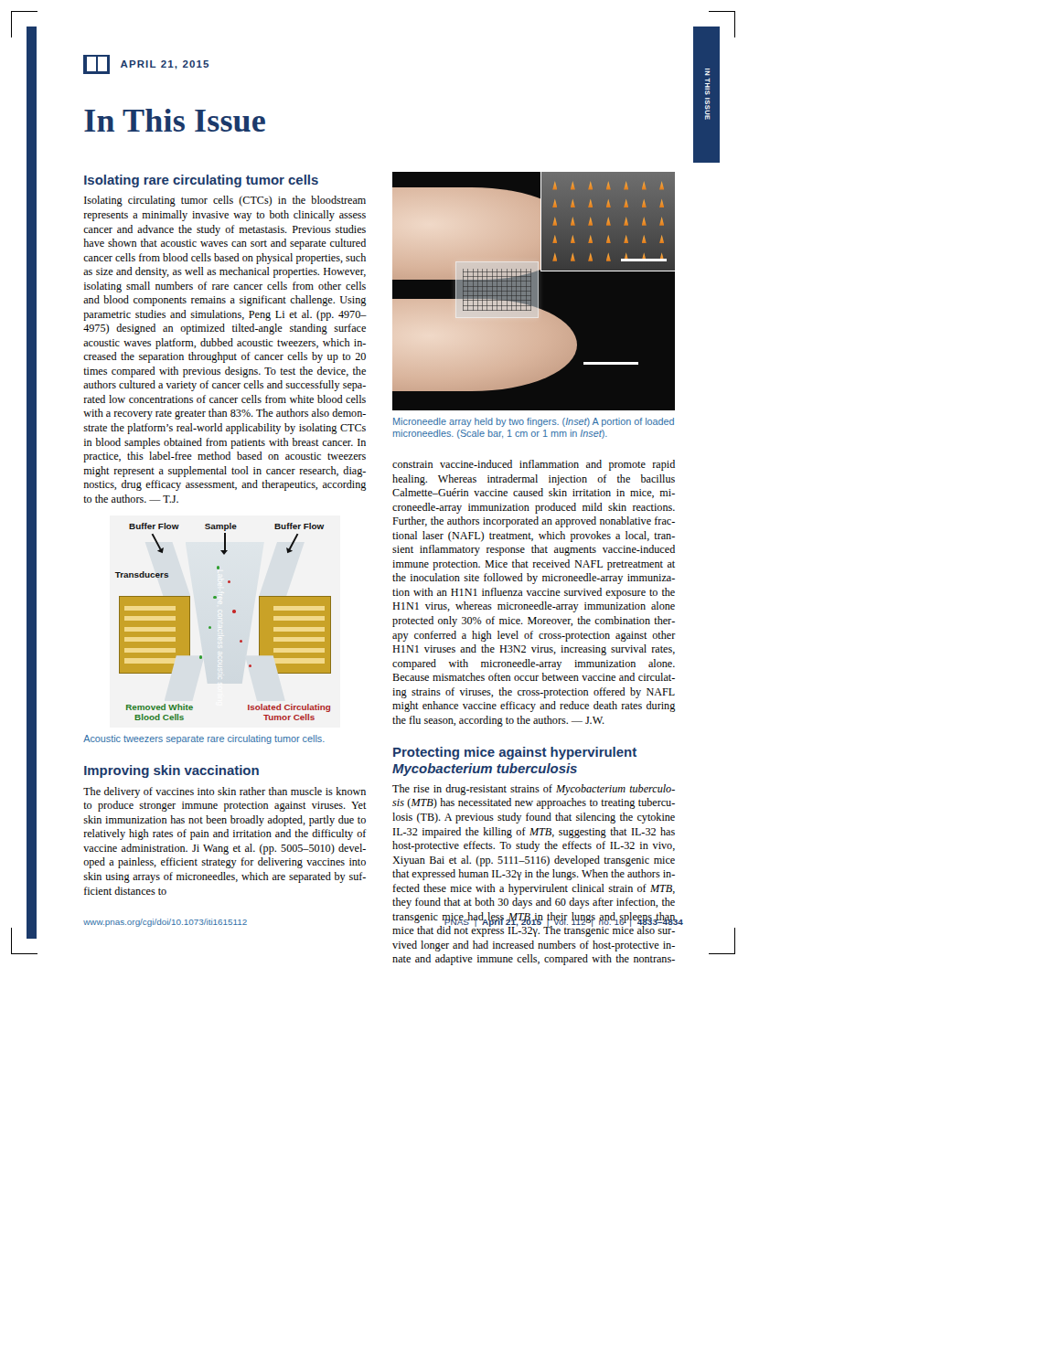IN THIS ISSUE
APRIL 21, 2015
In This Issue
Isolating rare circulating tumor cells
Isolating circulating tumor cells (CTCs) in the bloodstream represents a minimally invasive way to both clinically assess cancer and advance the study of metastasis. Previous studies have shown that acoustic waves can sort and separate cultured cancer cells from blood cells based on physical properties, such as size and density, as well as mechanical properties. However, isolating small numbers of rare cancer cells from other cells and blood components remains a significant challenge. Using parametric studies and simulations, Peng Li et al. (pp. 4970–4975) designed an optimized tilted-angle standing surface acoustic waves platform, dubbed acoustic tweezers, which increased the separation throughput of cancer cells by up to 20 times compared with previous designs. To test the device, the authors cultured a variety of cancer cells and successfully separated low concentrations of cancer cells from white blood cells with a recovery rate greater than 83%. The authors also demonstrate the platform’s real-world applicability by isolating CTCs in blood samples obtained from patients with breast cancer. In practice, this label-free method based on acoustic tweezers might represent a supplemental tool in cancer research, diagnostics, drug efficacy assessment, and therapeutics, according to the authors. — T.J.
Buffer Flow
Sample
Buffer Flow
Transducers
Label-free, contactless acoustic sorting
Removed White
Blood Cells
Isolated Circulating
Tumor Cells
Acoustic tweezers separate rare circulating tumor cells.
Improving skin vaccination
The delivery of vaccines into skin rather than muscle is known to produce stronger immune protection against viruses. Yet skin immunization has not been broadly adopted, partly due to relatively high rates of pain and irritation and the difficulty of vaccine administration. Ji Wang et al. (pp. 5005–5010) developed a painless, efficient strategy for delivering vaccines into skin using arrays of microneedles, which are separated by sufficient distances to
Microneedle array held by two fingers. (Inset) A portion of loaded microneedles. (Scale bar, 1 cm or 1 mm in Inset).
constrain vaccine-induced inflammation and promote rapid healing. Whereas intradermal injection of the bacillus Calmette–Guérin vaccine caused skin irritation in mice, microneedle-array immunization produced mild skin reactions. Further, the authors incorporated an approved nonablative fractional laser (NAFL) treatment, which provokes a local, transient inflammatory response that augments vaccine-induced immune protection. Mice that received NAFL pretreatment at the inoculation site followed by microneedle-array immunization with an H1N1 influenza vaccine survived exposure to the H1N1 virus, whereas microneedle-array immunization alone protected only 30% of mice. Moreover, the combination therapy conferred a high level of cross-protection against other H1N1 viruses and the H3N2 virus, increasing survival rates, compared with microneedle-array immunization alone. Because mismatches often occur between vaccine and circulating strains of viruses, the cross-protection offered by NAFL might enhance vaccine efficacy and reduce death rates during the flu season, according to the authors. — J.W.
Protecting mice against hypervirulent
Mycobacterium tuberculosis
The rise in drug-resistant strains of Mycobacterium tuberculosis (MTB) has necessitated new approaches to treating tuberculosis (TB). A previous study found that silencing the cytokine IL-32 impaired the killing of MTB, suggesting that IL-32 has host-protective effects. To study the effects of IL-32 in vivo, Xiyuan Bai et al. (pp. 5111–5116) developed transgenic mice that expressed human IL-32γ in the lungs. When the authors infected these mice with a hypervirulent clinical strain of MTB, they found that at both 30 days and 60 days after infection, the transgenic mice had less MTB in their lungs and spleens than mice that did not express IL-32γ. The transgenic mice also survived longer and had increased numbers of host-protective innate and adaptive immune cells, compared with the nontransgenic mice. IL-32 expression was significantly
www.pnas.org/cgi/doi/10.1073/iti1615112
PNAS | April 21, 2015 | vol. 112 | no. 16 | 4833–4834